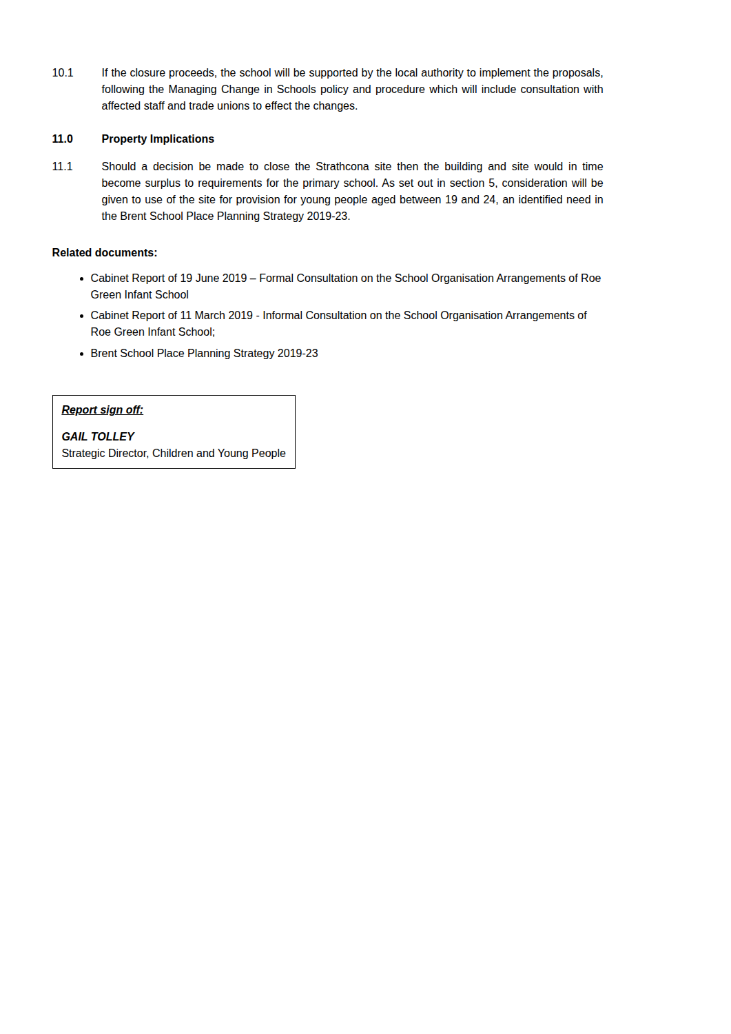10.1
If the closure proceeds, the school will be supported by the local authority to implement the proposals, following the Managing Change in Schools policy and procedure which will include consultation with affected staff and trade unions to effect the changes.
11.0 Property Implications
11.1
Should a decision be made to close the Strathcona site then the building and site would in time become surplus to requirements for the primary school. As set out in section 5, consideration will be given to use of the site for provision for young people aged between 19 and 24, an identified need in the Brent School Place Planning Strategy 2019-23.
Related documents:
Cabinet Report of 19 June 2019 – Formal Consultation on the School Organisation Arrangements of Roe Green Infant School
Cabinet Report of 11 March 2019 - Informal Consultation on the School Organisation Arrangements of Roe Green Infant School;
Brent School Place Planning Strategy 2019-23
Report sign off:
GAIL TOLLEY
Strategic Director, Children and Young People